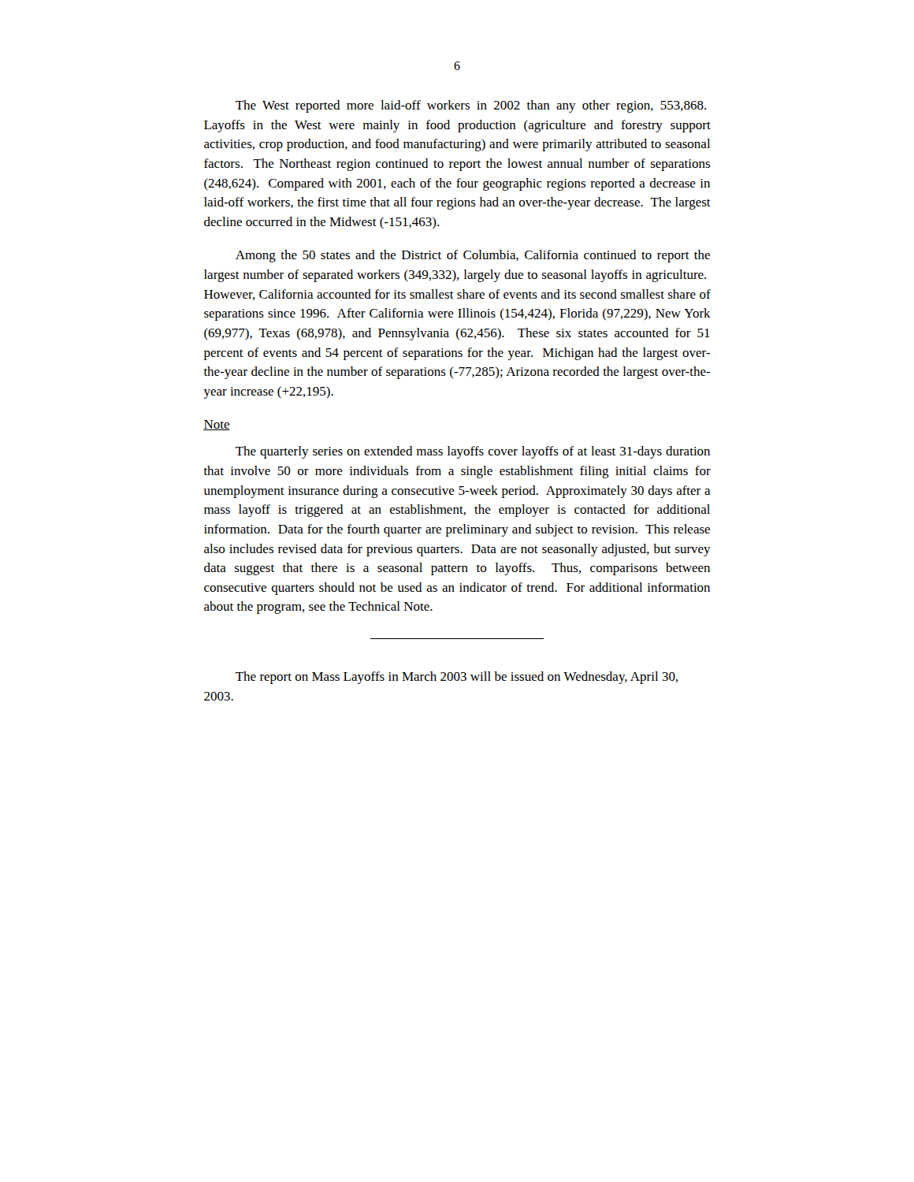6
The West reported more laid-off workers in 2002 than any other region, 553,868. Layoffs in the West were mainly in food production (agriculture and forestry support activities, crop production, and food manufacturing) and were primarily attributed to seasonal factors. The Northeast region continued to report the lowest annual number of separations (248,624). Compared with 2001, each of the four geographic regions reported a decrease in laid-off workers, the first time that all four regions had an over-the-year decrease. The largest decline occurred in the Midwest (-151,463).
Among the 50 states and the District of Columbia, California continued to report the largest number of separated workers (349,332), largely due to seasonal layoffs in agriculture. However, California accounted for its smallest share of events and its second smallest share of separations since 1996. After California were Illinois (154,424), Florida (97,229), New York (69,977), Texas (68,978), and Pennsylvania (62,456). These six states accounted for 51 percent of events and 54 percent of separations for the year. Michigan had the largest over-the-year decline in the number of separations (-77,285); Arizona recorded the largest over-the-year increase (+22,195).
Note
The quarterly series on extended mass layoffs cover layoffs of at least 31-days duration that involve 50 or more individuals from a single establishment filing initial claims for unemployment insurance during a consecutive 5-week period. Approximately 30 days after a mass layoff is triggered at an establishment, the employer is contacted for additional information. Data for the fourth quarter are preliminary and subject to revision. This release also includes revised data for previous quarters. Data are not seasonally adjusted, but survey data suggest that there is a seasonal pattern to layoffs. Thus, comparisons between consecutive quarters should not be used as an indicator of trend. For additional information about the program, see the Technical Note.
The report on Mass Layoffs in March 2003 will be issued on Wednesday, April 30, 2003.